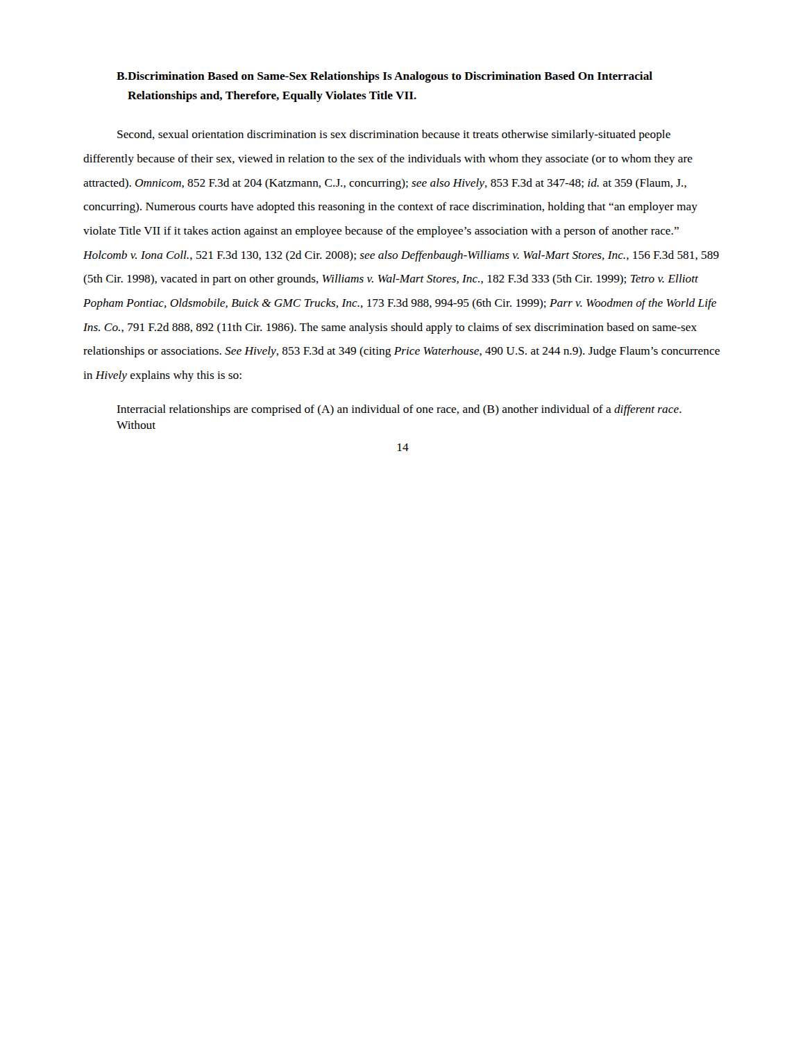| B. | Discrimination Based on Same-Sex Relationships Is Analogous to Discrimination Based On Interracial Relationships and, Therefore, Equally Violates Title VII. |
Second, sexual orientation discrimination is sex discrimination because it treats otherwise similarly-situated people differently because of their sex, viewed in relation to the sex of the individuals with whom they associate (or to whom they are attracted). Omnicom, 852 F.3d at 204 (Katzmann, C.J., concurring); see also Hively, 853 F.3d at 347-48; id. at 359 (Flaum, J., concurring). Numerous courts have adopted this reasoning in the context of race discrimination, holding that “an employer may violate Title VII if it takes action against an employee because of the employee’s association with a person of another race.” Holcomb v. Iona Coll., 521 F.3d 130, 132 (2d Cir. 2008); see also Deffenbaugh-Williams v. Wal-Mart Stores, Inc., 156 F.3d 581, 589 (5th Cir. 1998), vacated in part on other grounds, Williams v. Wal-Mart Stores, Inc., 182 F.3d 333 (5th Cir. 1999); Tetro v. Elliott Popham Pontiac, Oldsmobile, Buick & GMC Trucks, Inc., 173 F.3d 988, 994-95 (6th Cir. 1999); Parr v. Woodmen of the World Life Ins. Co., 791 F.2d 888, 892 (11th Cir. 1986). The same analysis should apply to claims of sex discrimination based on same-sex relationships or associations. See Hively, 853 F.3d at 349 (citing Price Waterhouse, 490 U.S. at 244 n.9). Judge Flaum’s concurrence in Hively explains why this is so:
Interracial relationships are comprised of (A) an individual of one race, and (B) another individual of a different race. Without
14